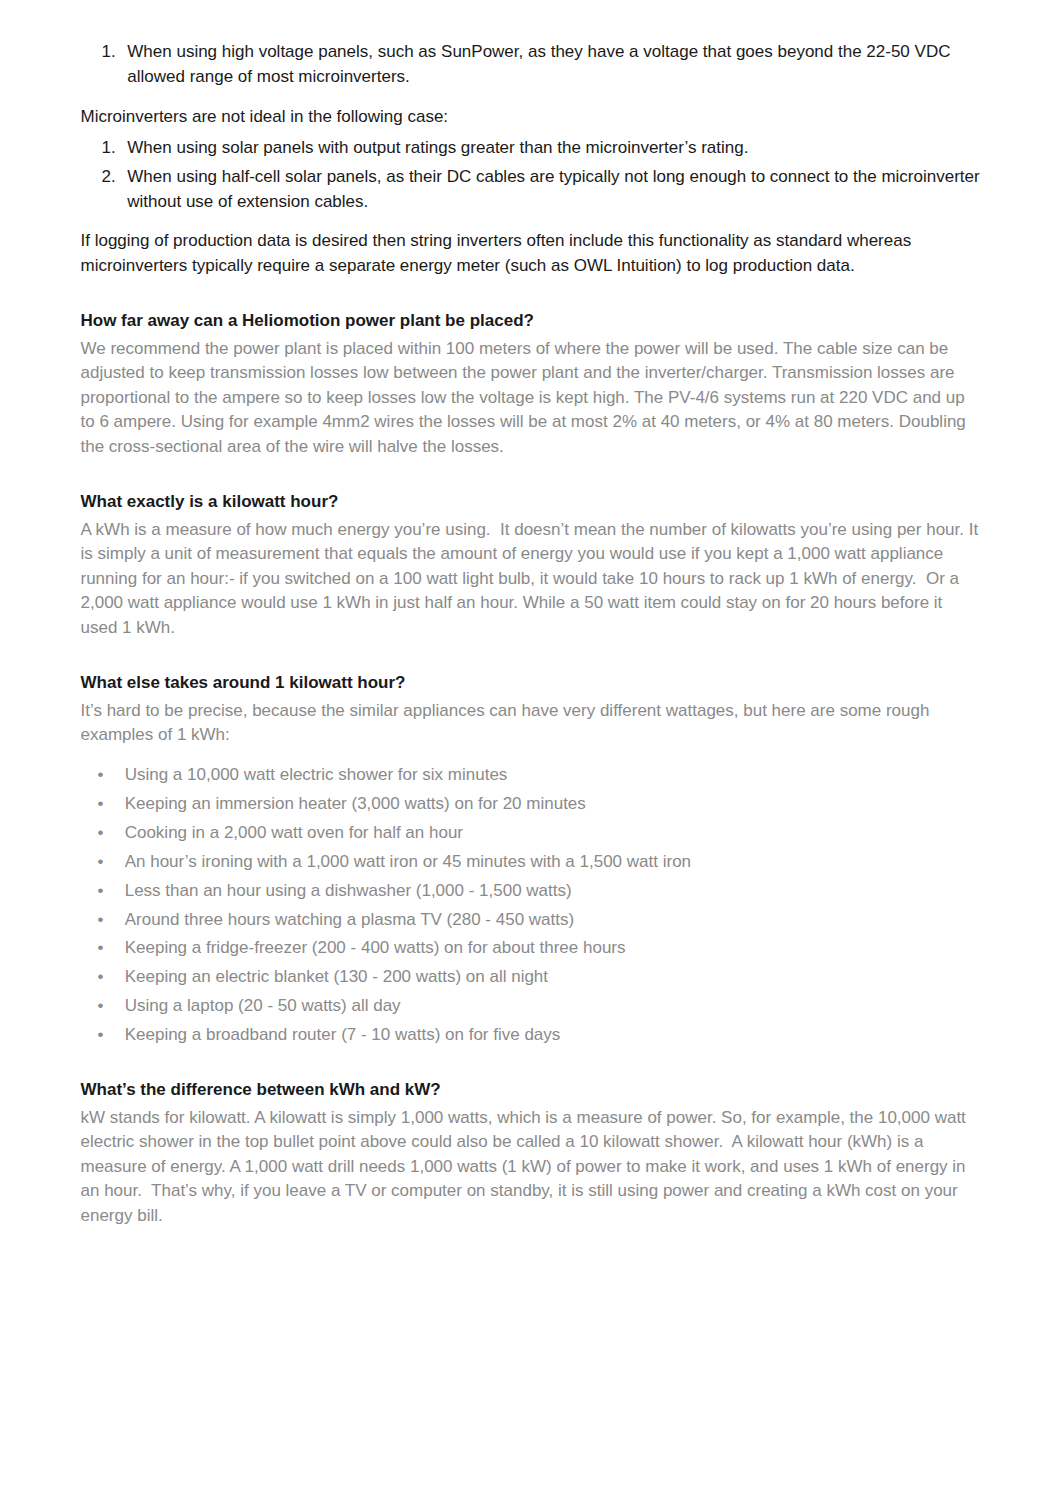When using high voltage panels, such as SunPower, as they have a voltage that goes beyond the 22-50 VDC allowed range of most microinverters.
Microinverters are not ideal in the following case:
When using solar panels with output ratings greater than the microinverter’s rating.
When using half-cell solar panels, as their DC cables are typically not long enough to connect to the microinverter without use of extension cables.
If logging of production data is desired then string inverters often include this functionality as standard whereas microinverters typically require a separate energy meter (such as OWL Intuition) to log production data.
How far away can a Heliomotion power plant be placed?
We recommend the power plant is placed within 100 meters of where the power will be used. The cable size can be adjusted to keep transmission losses low between the power plant and the inverter/charger. Transmission losses are proportional to the ampere so to keep losses low the voltage is kept high. The PV-4/6 systems run at 220 VDC and up to 6 ampere. Using for example 4mm2 wires the losses will be at most 2% at 40 meters, or 4% at 80 meters. Doubling the cross-sectional area of the wire will halve the losses.
What exactly is a kilowatt hour?
A kWh is a measure of how much energy you’re using. It doesn’t mean the number of kilowatts you’re using per hour. It is simply a unit of measurement that equals the amount of energy you would use if you kept a 1,000 watt appliance running for an hour:- if you switched on a 100 watt light bulb, it would take 10 hours to rack up 1 kWh of energy. Or a 2,000 watt appliance would use 1 kWh in just half an hour. While a 50 watt item could stay on for 20 hours before it used 1 kWh.
What else takes around 1 kilowatt hour?
It’s hard to be precise, because the similar appliances can have very different wattages, but here are some rough examples of 1 kWh:
Using a 10,000 watt electric shower for six minutes
Keeping an immersion heater (3,000 watts) on for 20 minutes
Cooking in a 2,000 watt oven for half an hour
An hour’s ironing with a 1,000 watt iron or 45 minutes with a 1,500 watt iron
Less than an hour using a dishwasher (1,000 - 1,500 watts)
Around three hours watching a plasma TV (280 - 450 watts)
Keeping a fridge-freezer (200 - 400 watts) on for about three hours
Keeping an electric blanket (130 - 200 watts) on all night
Using a laptop (20 - 50 watts) all day
Keeping a broadband router (7 - 10 watts) on for five days
What’s the difference between kWh and kW?
kW stands for kilowatt. A kilowatt is simply 1,000 watts, which is a measure of power. So, for example, the 10,000 watt electric shower in the top bullet point above could also be called a 10 kilowatt shower. A kilowatt hour (kWh) is a measure of energy. A 1,000 watt drill needs 1,000 watts (1 kW) of power to make it work, and uses 1 kWh of energy in an hour. That’s why, if you leave a TV or computer on standby, it is still using power and creating a kWh cost on your energy bill.